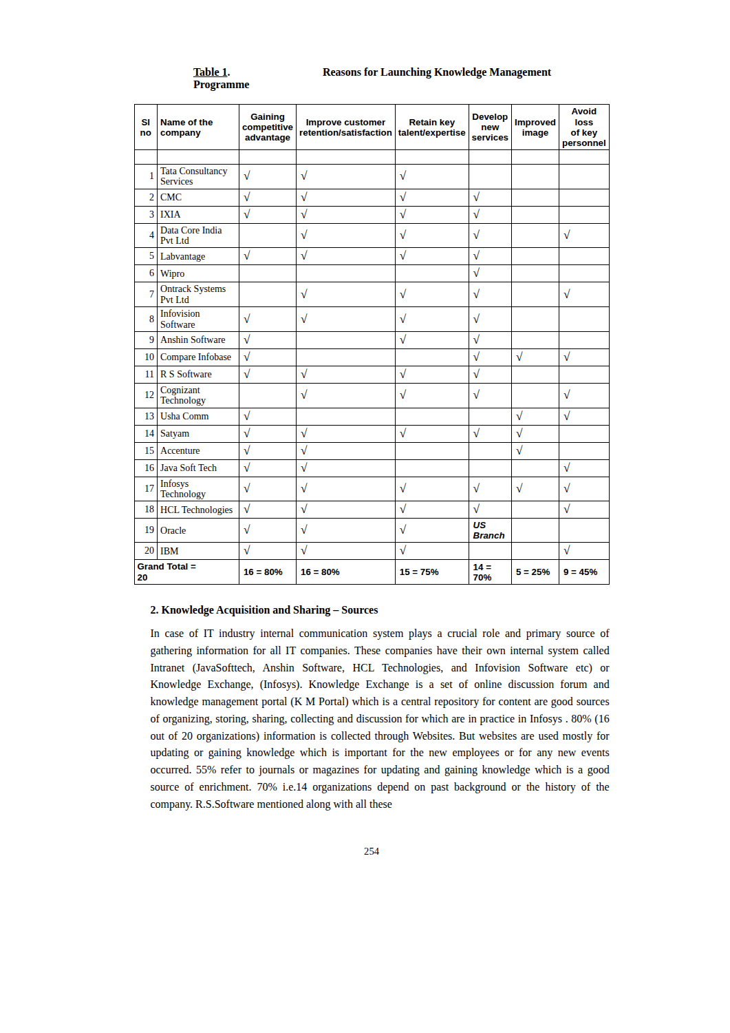Table 1. Reasons for Launching Knowledge Management Programme
| Sl no | Name of the company | Gaining competitive advantage | Improve customer retention/satisfaction | Retain key talent/expertise | Develop new services | Improved image | Avoid loss of key personnel |
| --- | --- | --- | --- | --- | --- | --- | --- |
| 1 | Tata Consultancy Services | √ | √ | √ | | | |
| 2 | CMC | √ | √ | √ | √ | | |
| 3 | IXIA | √ | √ | √ | √ | | |
| 4 | Data Core India Pvt Ltd | | √ | √ | √ | | √ |
| 5 | Labvantage | √ | √ | √ | √ | | |
| 6 | Wipro | | | | √ | | |
| 7 | Ontrack Systems Pvt Ltd | | √ | √ | √ | | √ |
| 8 | Infovision Software | √ | √ | √ | √ | | |
| 9 | Anshin Software | √ | | √ | √ | | |
| 10 | Compare Infobase | √ | | | √ | √ | √ |
| 11 | R S Software | √ | √ | √ | √ | | |
| 12 | Cognizant Technology | | √ | √ | √ | | √ |
| 13 | Usha Comm | √ | | | | √ | √ |
| 14 | Satyam | √ | √ | √ | √ | √ | |
| 15 | Accenture | √ | √ | | | √ | |
| 16 | Java Soft Tech | √ | √ | | | | √ |
| 17 | Infosys Technology | √ | √ | √ | √ | √ | √ |
| 18 | HCL Technologies | √ | √ | √ | √ | | √ |
| 19 | Oracle | √ | √ | √ | US Branch | | |
| 20 | IBM | √ | √ | √ | | | √ |
| Grand Total = 20 | 16 = 80% | 16 = 80% | 15 = 75% | 14 = 70% | 5 = 25% | 9 = 45% |
2. Knowledge Acquisition and Sharing – Sources
In case of IT industry internal communication system plays a crucial role and primary source of gathering information for all IT companies. These companies have their own internal system called Intranet (JavaSofttech, Anshin Software, HCL Technologies, and Infovision Software etc) or Knowledge Exchange, (Infosys). Knowledge Exchange is a set of online discussion forum and knowledge management portal (K M Portal) which is a central repository for content are good sources of organizing, storing, sharing, collecting and discussion for which are in practice in Infosys . 80% (16 out of 20 organizations) information is collected through Websites. But websites are used mostly for updating or gaining knowledge which is important for the new employees or for any new events occurred. 55% refer to journals or magazines for updating and gaining knowledge which is a good source of enrichment. 70% i.e.14 organizations depend on past background or the history of the company. R.S.Software mentioned along with all these
254